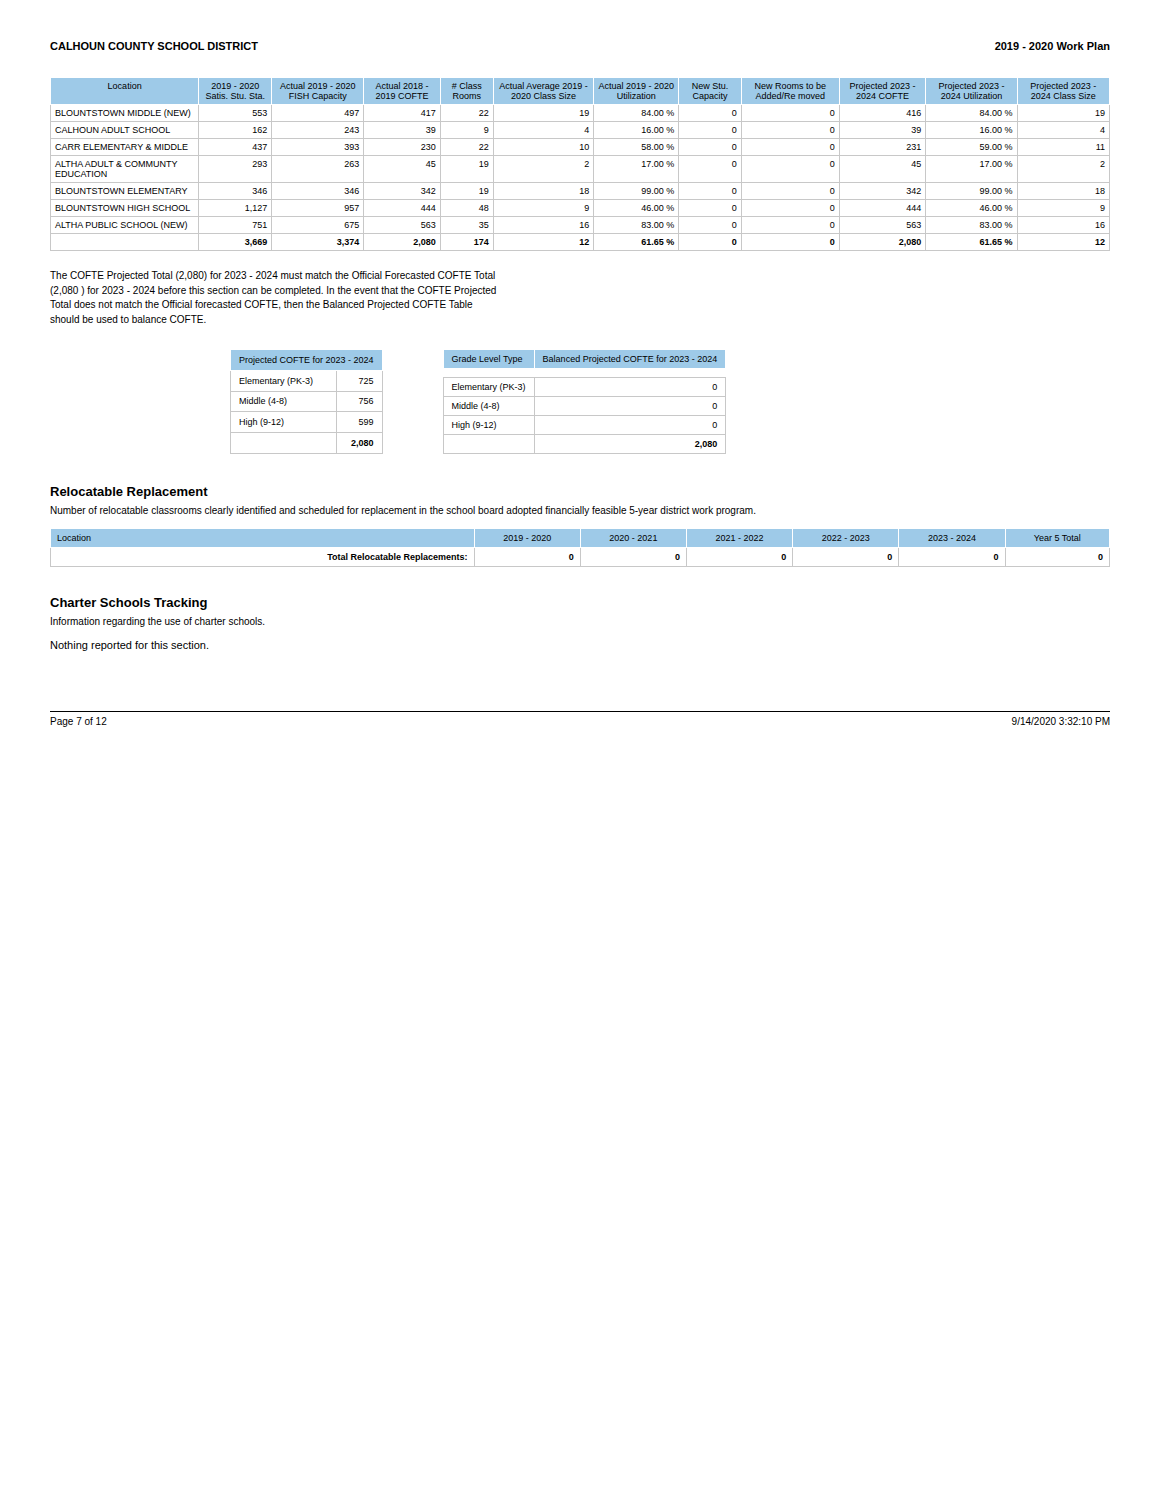CALHOUN COUNTY SCHOOL DISTRICT 2019 - 2020 Work Plan
| Location | 2019 - 2020 Satis. Stu. Sta. | Actual 2019 - 2020 FISH Capacity | Actual 2018 - 2019 COFTE | # Class Rooms | Actual Average 2019 - 2020 Class Size | Actual 2019 - 2020 Utilization | New Stu. Capacity | New Rooms to be Added/Re moved | Projected 2023 - 2024 COFTE | Projected 2023 - 2024 Utilization | Projected 2023 - 2024 Class Size |
| --- | --- | --- | --- | --- | --- | --- | --- | --- | --- | --- | --- |
| BLOUNTSTOWN MIDDLE (NEW) | 553 | 497 | 417 | 22 | 19 | 84.00 % | 0 | 0 | 416 | 84.00 % | 19 |
| CALHOUN ADULT SCHOOL | 162 | 243 | 39 | 9 | 4 | 16.00 % | 0 | 0 | 39 | 16.00 % | 4 |
| CARR ELEMENTARY & MIDDLE | 437 | 393 | 230 | 22 | 10 | 58.00 % | 0 | 0 | 231 | 59.00 % | 11 |
| ALTHA ADULT & COMMUNTY EDUCATION | 293 | 263 | 45 | 19 | 2 | 17.00 % | 0 | 0 | 45 | 17.00 % | 2 |
| BLOUNTSTOWN ELEMENTARY | 346 | 346 | 342 | 19 | 18 | 99.00 % | 0 | 0 | 342 | 99.00 % | 18 |
| BLOUNTSTOWN HIGH SCHOOL | 1,127 | 957 | 444 | 48 | 9 | 46.00 % | 0 | 0 | 444 | 46.00 % | 9 |
| ALTHA PUBLIC SCHOOL (NEW) | 751 | 675 | 563 | 35 | 16 | 83.00 % | 0 | 0 | 563 | 83.00 % | 16 |
| | 3,669 | 3,374 | 2,080 | 174 | 12 | 61.65 % | 0 | 0 | 2,080 | 61.65 % | 12 |
The COFTE Projected Total (2,080) for 2023 - 2024 must match the Official Forecasted COFTE Total
(2,080 ) for 2023 - 2024 before this section can be completed. In the event that the COFTE Projected
Total does not match the Official forecasted COFTE, then the Balanced Projected COFTE Table
should be used to balance COFTE.
| Projected COFTE for 2023 - 2024 |
| --- |
| Elementary (PK-3) | 725 |
| Middle (4-8) | 756 |
| High (9-12) | 599 |
| | 2,080 |
| Grade Level Type | Balanced Projected COFTE for 2023 - 2024 |
| --- | --- |
| Elementary (PK-3) | 0 |
| Middle (4-8) | 0 |
| High (9-12) | 0 |
| | 2,080 |
Relocatable Replacement
Number of relocatable classrooms clearly identified and scheduled for replacement in the school board adopted financially feasible 5-year district work program.
| Location | 2019 - 2020 | 2020 - 2021 | 2021 - 2022 | 2022 - 2023 | 2023 - 2024 | Year 5 Total |
| --- | --- | --- | --- | --- | --- | --- |
| Total Relocatable Replacements: | 0 | 0 | 0 | 0 | 0 | 0 |
Charter Schools Tracking
Information regarding the use of charter schools.
Nothing reported for this section.
Page 7 of 12 9/14/2020 3:32:10 PM